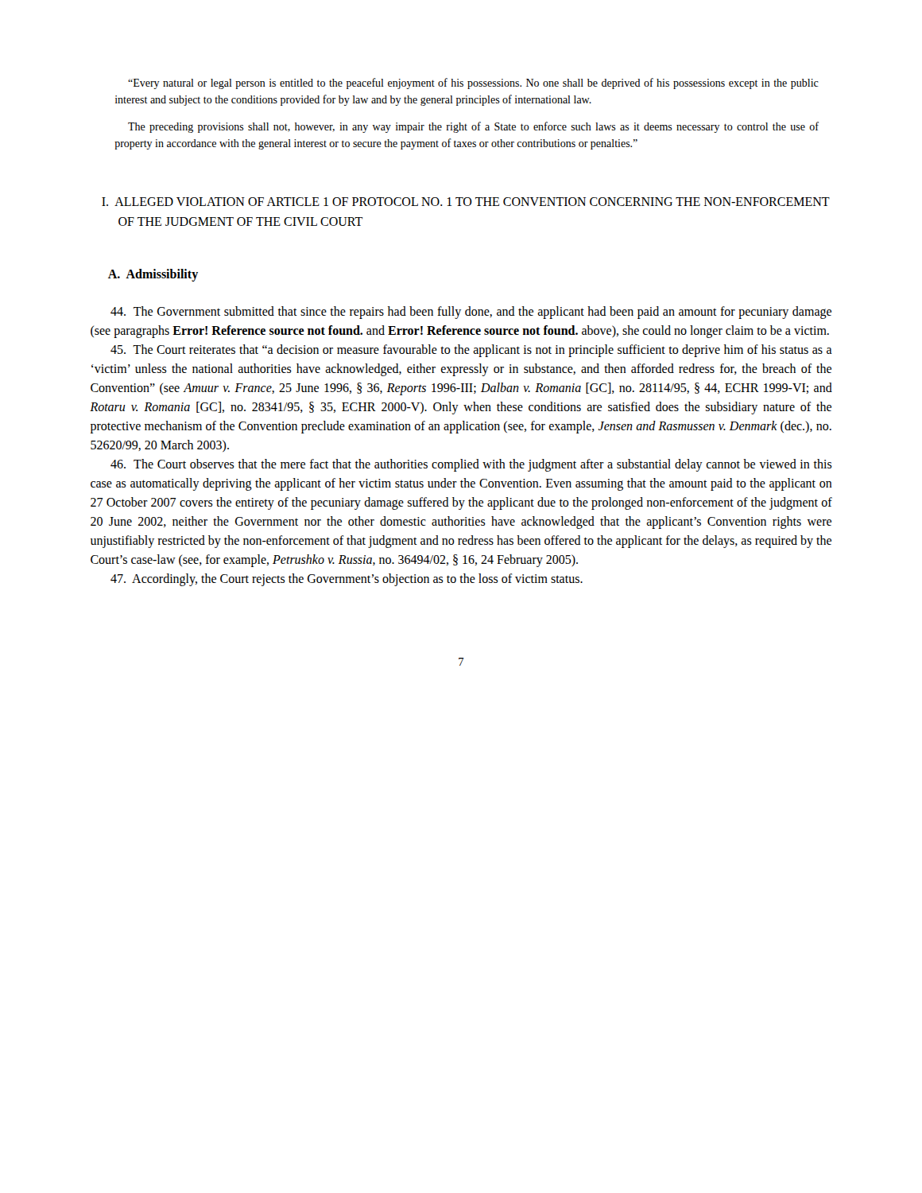“Every natural or legal person is entitled to the peaceful enjoyment of his possessions. No one shall be deprived of his possessions except in the public interest and subject to the conditions provided for by law and by the general principles of international law.
The preceding provisions shall not, however, in any way impair the right of a State to enforce such laws as it deems necessary to control the use of property in accordance with the general interest or to secure the payment of taxes or other contributions or penalties.”
I. Alleged violation of Article 1 of Protocol No. 1 to the Convention concerning the non-enforcement of the judgment of the Civil Court
A. Admissibility
44. The Government submitted that since the repairs had been fully done, and the applicant had been paid an amount for pecuniary damage (see paragraphs Error! Reference source not found. and Error! Reference source not found. above), she could no longer claim to be a victim.
45. The Court reiterates that “a decision or measure favourable to the applicant is not in principle sufficient to deprive him of his status as a ‘victim’ unless the national authorities have acknowledged, either expressly or in substance, and then afforded redress for, the breach of the Convention” (see Amuur v. France, 25 June 1996, § 36, Reports 1996-III; Dalban v. Romania [GC], no. 28114/95, § 44, ECHR 1999-VI; and Rotaru v. Romania [GC], no. 28341/95, § 35, ECHR 2000-V). Only when these conditions are satisfied does the subsidiary nature of the protective mechanism of the Convention preclude examination of an application (see, for example, Jensen and Rasmussen v. Denmark (dec.), no. 52620/99, 20 March 2003).
46. The Court observes that the mere fact that the authorities complied with the judgment after a substantial delay cannot be viewed in this case as automatically depriving the applicant of her victim status under the Convention. Even assuming that the amount paid to the applicant on 27 October 2007 covers the entirety of the pecuniary damage suffered by the applicant due to the prolonged non-enforcement of the judgment of 20 June 2002, neither the Government nor the other domestic authorities have acknowledged that the applicant’s Convention rights were unjustifiably restricted by the non-enforcement of that judgment and no redress has been offered to the applicant for the delays, as required by the Court’s case-law (see, for example, Petrushko v. Russia, no. 36494/02, § 16, 24 February 2005).
47. Accordingly, the Court rejects the Government’s objection as to the loss of victim status.
7